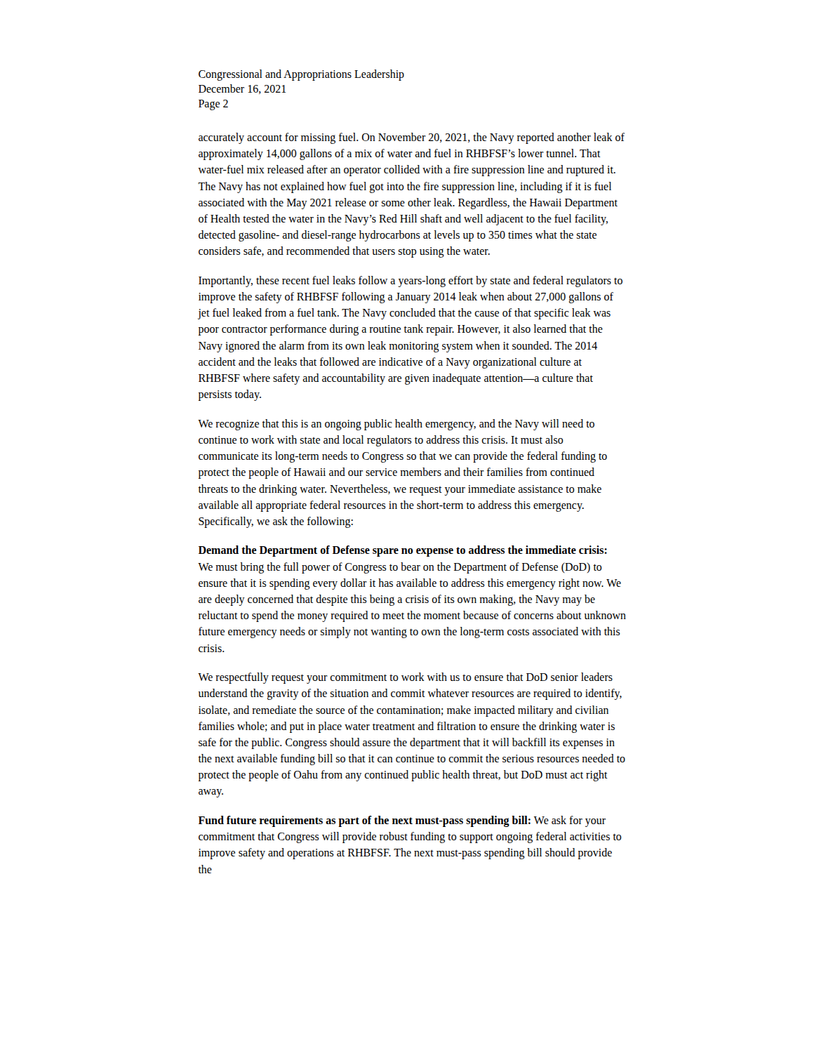Congressional and Appropriations Leadership
December 16, 2021
Page 2
accurately account for missing fuel. On November 20, 2021, the Navy reported another leak of approximately 14,000 gallons of a mix of water and fuel in RHBFSF’s lower tunnel. That water-fuel mix released after an operator collided with a fire suppression line and ruptured it. The Navy has not explained how fuel got into the fire suppression line, including if it is fuel associated with the May 2021 release or some other leak. Regardless, the Hawaii Department of Health tested the water in the Navy’s Red Hill shaft and well adjacent to the fuel facility, detected gasoline- and diesel-range hydrocarbons at levels up to 350 times what the state considers safe, and recommended that users stop using the water.
Importantly, these recent fuel leaks follow a years-long effort by state and federal regulators to improve the safety of RHBFSF following a January 2014 leak when about 27,000 gallons of jet fuel leaked from a fuel tank. The Navy concluded that the cause of that specific leak was poor contractor performance during a routine tank repair. However, it also learned that the Navy ignored the alarm from its own leak monitoring system when it sounded. The 2014 accident and the leaks that followed are indicative of a Navy organizational culture at RHBFSF where safety and accountability are given inadequate attention—a culture that persists today.
We recognize that this is an ongoing public health emergency, and the Navy will need to continue to work with state and local regulators to address this crisis. It must also communicate its long-term needs to Congress so that we can provide the federal funding to protect the people of Hawaii and our service members and their families from continued threats to the drinking water. Nevertheless, we request your immediate assistance to make available all appropriate federal resources in the short-term to address this emergency. Specifically, we ask the following:
Demand the Department of Defense spare no expense to address the immediate crisis:
We must bring the full power of Congress to bear on the Department of Defense (DoD) to ensure that it is spending every dollar it has available to address this emergency right now. We are deeply concerned that despite this being a crisis of its own making, the Navy may be reluctant to spend the money required to meet the moment because of concerns about unknown future emergency needs or simply not wanting to own the long-term costs associated with this crisis.
We respectfully request your commitment to work with us to ensure that DoD senior leaders understand the gravity of the situation and commit whatever resources are required to identify, isolate, and remediate the source of the contamination; make impacted military and civilian families whole; and put in place water treatment and filtration to ensure the drinking water is safe for the public. Congress should assure the department that it will backfill its expenses in the next available funding bill so that it can continue to commit the serious resources needed to protect the people of Oahu from any continued public health threat, but DoD must act right away.
Fund future requirements as part of the next must-pass spending bill: We ask for your commitment that Congress will provide robust funding to support ongoing federal activities to improve safety and operations at RHBFSF. The next must-pass spending bill should provide the